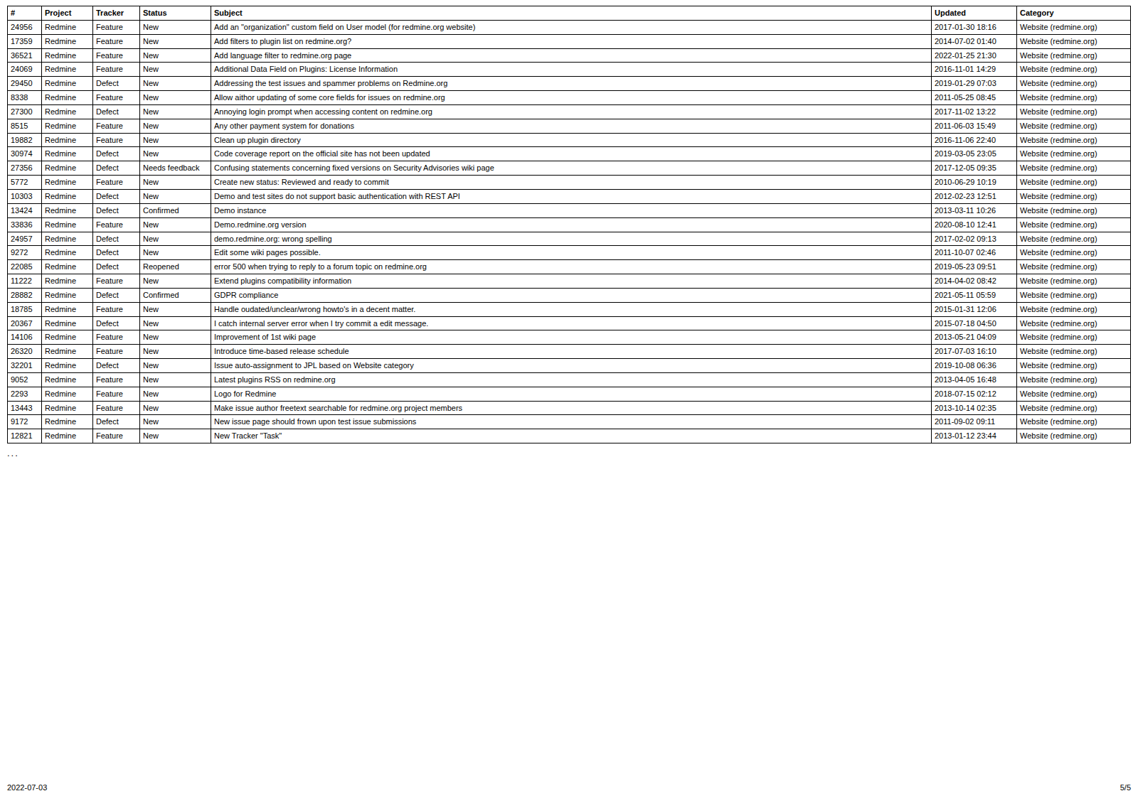| # | Project | Tracker | Status | Subject | Updated | Category |
| --- | --- | --- | --- | --- | --- | --- |
| 24956 | Redmine | Feature | New | Add an "organization" custom field on User model (for redmine.org website) | 2017-01-30 18:16 | Website (redmine.org) |
| 17359 | Redmine | Feature | New | Add filters to plugin list on redmine.org? | 2014-07-02 01:40 | Website (redmine.org) |
| 36521 | Redmine | Feature | New | Add language filter to redmine.org page | 2022-01-25 21:30 | Website (redmine.org) |
| 24069 | Redmine | Feature | New | Additional Data Field on Plugins: License Information | 2016-11-01 14:29 | Website (redmine.org) |
| 29450 | Redmine | Defect | New | Addressing the test issues and spammer problems on Redmine.org | 2019-01-29 07:03 | Website (redmine.org) |
| 8338 | Redmine | Feature | New | Allow aithor updating of some core fields for issues on redmine.org | 2011-05-25 08:45 | Website (redmine.org) |
| 27300 | Redmine | Defect | New | Annoying login prompt when accessing content on redmine.org | 2017-11-02 13:22 | Website (redmine.org) |
| 8515 | Redmine | Feature | New | Any other payment system for donations | 2011-06-03 15:49 | Website (redmine.org) |
| 19882 | Redmine | Feature | New | Clean up plugin directory | 2016-11-06 22:40 | Website (redmine.org) |
| 30974 | Redmine | Defect | New | Code coverage report on the official site has not been updated | 2019-03-05 23:05 | Website (redmine.org) |
| 27356 | Redmine | Defect | Needs feedback | Confusing statements concerning fixed versions on Security Advisories wiki page | 2017-12-05 09:35 | Website (redmine.org) |
| 5772 | Redmine | Feature | New | Create new status: Reviewed and ready to commit | 2010-06-29 10:19 | Website (redmine.org) |
| 10303 | Redmine | Defect | New | Demo and test sites do not support basic authentication with REST API | 2012-02-23 12:51 | Website (redmine.org) |
| 13424 | Redmine | Defect | Confirmed | Demo instance | 2013-03-11 10:26 | Website (redmine.org) |
| 33836 | Redmine | Feature | New | Demo.redmine.org version | 2020-08-10 12:41 | Website (redmine.org) |
| 24957 | Redmine | Defect | New | demo.redmine.org: wrong spelling | 2017-02-02 09:13 | Website (redmine.org) |
| 9272 | Redmine | Defect | New | Edit some wiki pages possible. | 2011-10-07 02:46 | Website (redmine.org) |
| 22085 | Redmine | Defect | Reopened | error 500 when trying to reply to a forum topic on redmine.org | 2019-05-23 09:51 | Website (redmine.org) |
| 11222 | Redmine | Feature | New | Extend plugins compatibility information | 2014-04-02 08:42 | Website (redmine.org) |
| 28882 | Redmine | Defect | Confirmed | GDPR compliance | 2021-05-11 05:59 | Website (redmine.org) |
| 18785 | Redmine | Feature | New | Handle oudated/unclear/wrong howto's in a decent matter. | 2015-01-31 12:06 | Website (redmine.org) |
| 20367 | Redmine | Defect | New | I catch internal server error when I try commit a edit message. | 2015-07-18 04:50 | Website (redmine.org) |
| 14106 | Redmine | Feature | New | Improvement of 1st wiki page | 2013-05-21 04:09 | Website (redmine.org) |
| 26320 | Redmine | Feature | New | Introduce time-based release schedule | 2017-07-03 16:10 | Website (redmine.org) |
| 32201 | Redmine | Defect | New | Issue auto-assignment to JPL based on Website category | 2019-10-08 06:36 | Website (redmine.org) |
| 9052 | Redmine | Feature | New | Latest plugins RSS on redmine.org | 2013-04-05 16:48 | Website (redmine.org) |
| 2293 | Redmine | Feature | New | Logo for Redmine | 2018-07-15 02:12 | Website (redmine.org) |
| 13443 | Redmine | Feature | New | Make issue author freetext searchable for redmine.org project members | 2013-10-14 02:35 | Website (redmine.org) |
| 9172 | Redmine | Defect | New | New issue page should frown upon test issue submissions | 2011-09-02 09:11 | Website (redmine.org) |
| 12821 | Redmine | Feature | New | New Tracker "Task" | 2013-01-12 23:44 | Website (redmine.org) |
...
2022-07-03 5/5